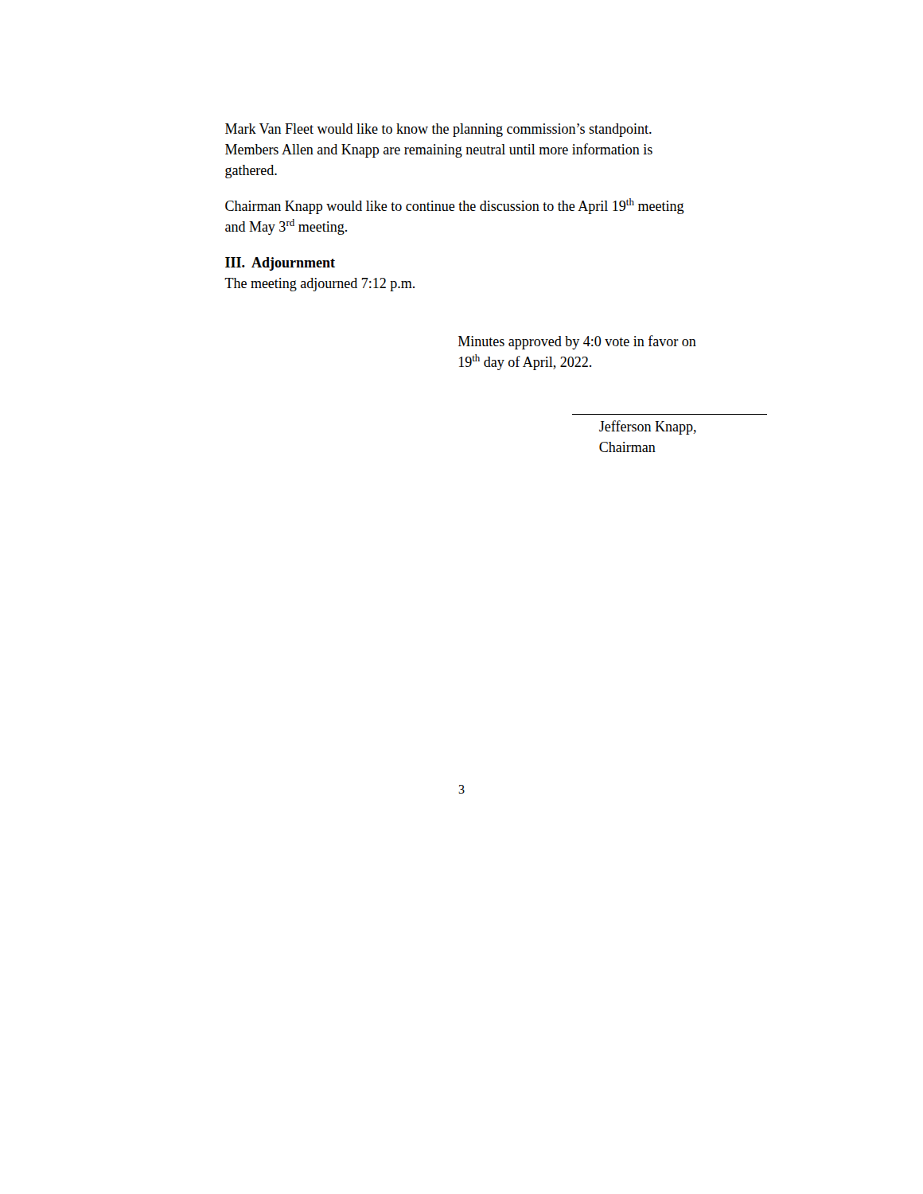Mark Van Fleet would like to know the planning commission’s standpoint. Members Allen and Knapp are remaining neutral until more information is gathered.
Chairman Knapp would like to continue the discussion to the April 19th meeting and May 3rd meeting.
III. Adjournment
The meeting adjourned 7:12 p.m.
Minutes approved by 4:0 vote in favor on 19th day of April, 2022.
Jefferson Knapp, Chairman
3